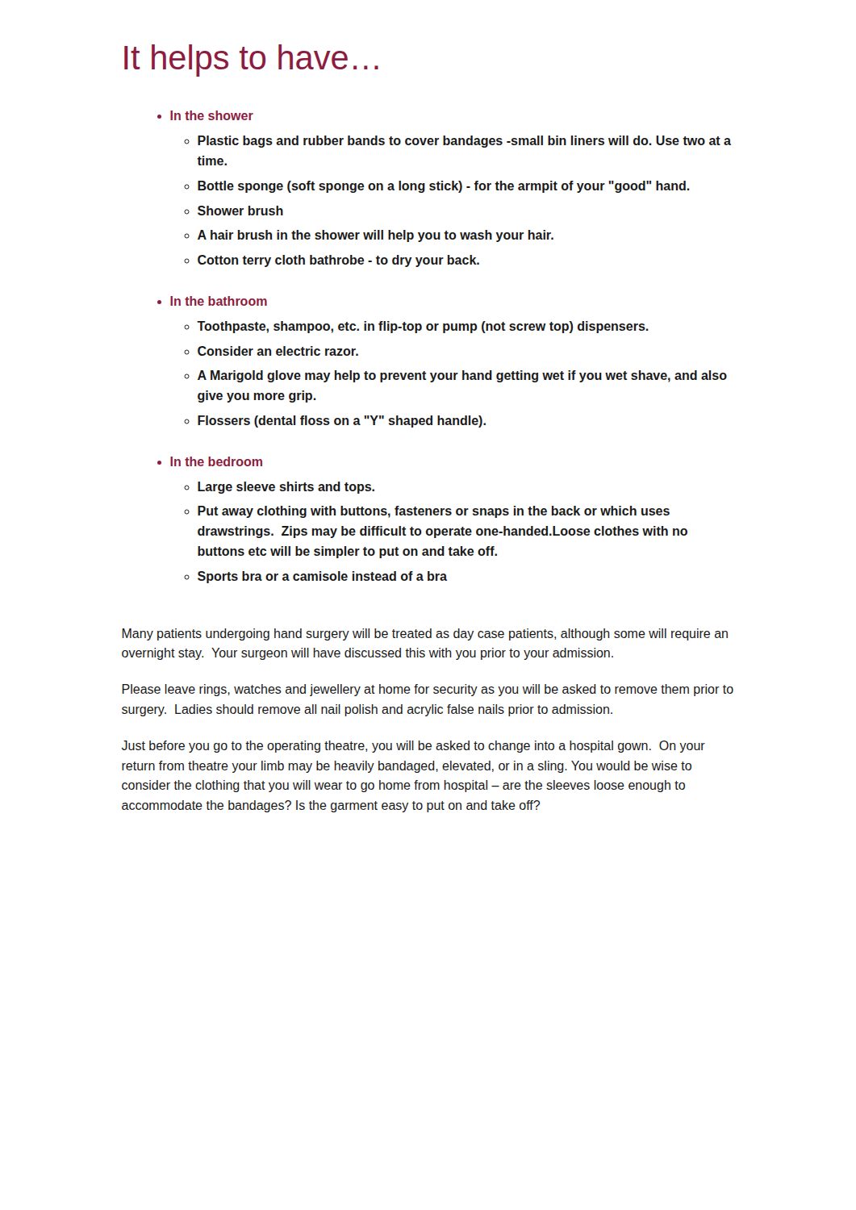It helps to have…
In the shower
Plastic bags and rubber bands to cover bandages -small bin liners will do. Use two at a time.
Bottle sponge (soft sponge on a long stick) - for the armpit of your "good" hand.
Shower brush
A hair brush in the shower will help you to wash your hair.
Cotton terry cloth bathrobe - to dry your back.
In the bathroom
Toothpaste, shampoo, etc. in flip-top or pump (not screw top) dispensers.
Consider an electric razor.
A Marigold glove may help to prevent your hand getting wet if you wet shave, and also give you more grip.
Flossers (dental floss on a "Y" shaped handle).
In the bedroom
Large sleeve shirts and tops.
Put away clothing with buttons, fasteners or snaps in the back or which uses drawstrings. Zips may be difficult to operate one-handed.Loose clothes with no buttons etc will be simpler to put on and take off.
Sports bra or a camisole instead of a bra
Many patients undergoing hand surgery will be treated as day case patients, although some will require an overnight stay. Your surgeon will have discussed this with you prior to your admission.
Please leave rings, watches and jewellery at home for security as you will be asked to remove them prior to surgery. Ladies should remove all nail polish and acrylic false nails prior to admission.
Just before you go to the operating theatre, you will be asked to change into a hospital gown. On your return from theatre your limb may be heavily bandaged, elevated, or in a sling. You would be wise to consider the clothing that you will wear to go home from hospital – are the sleeves loose enough to accommodate the bandages? Is the garment easy to put on and take off?